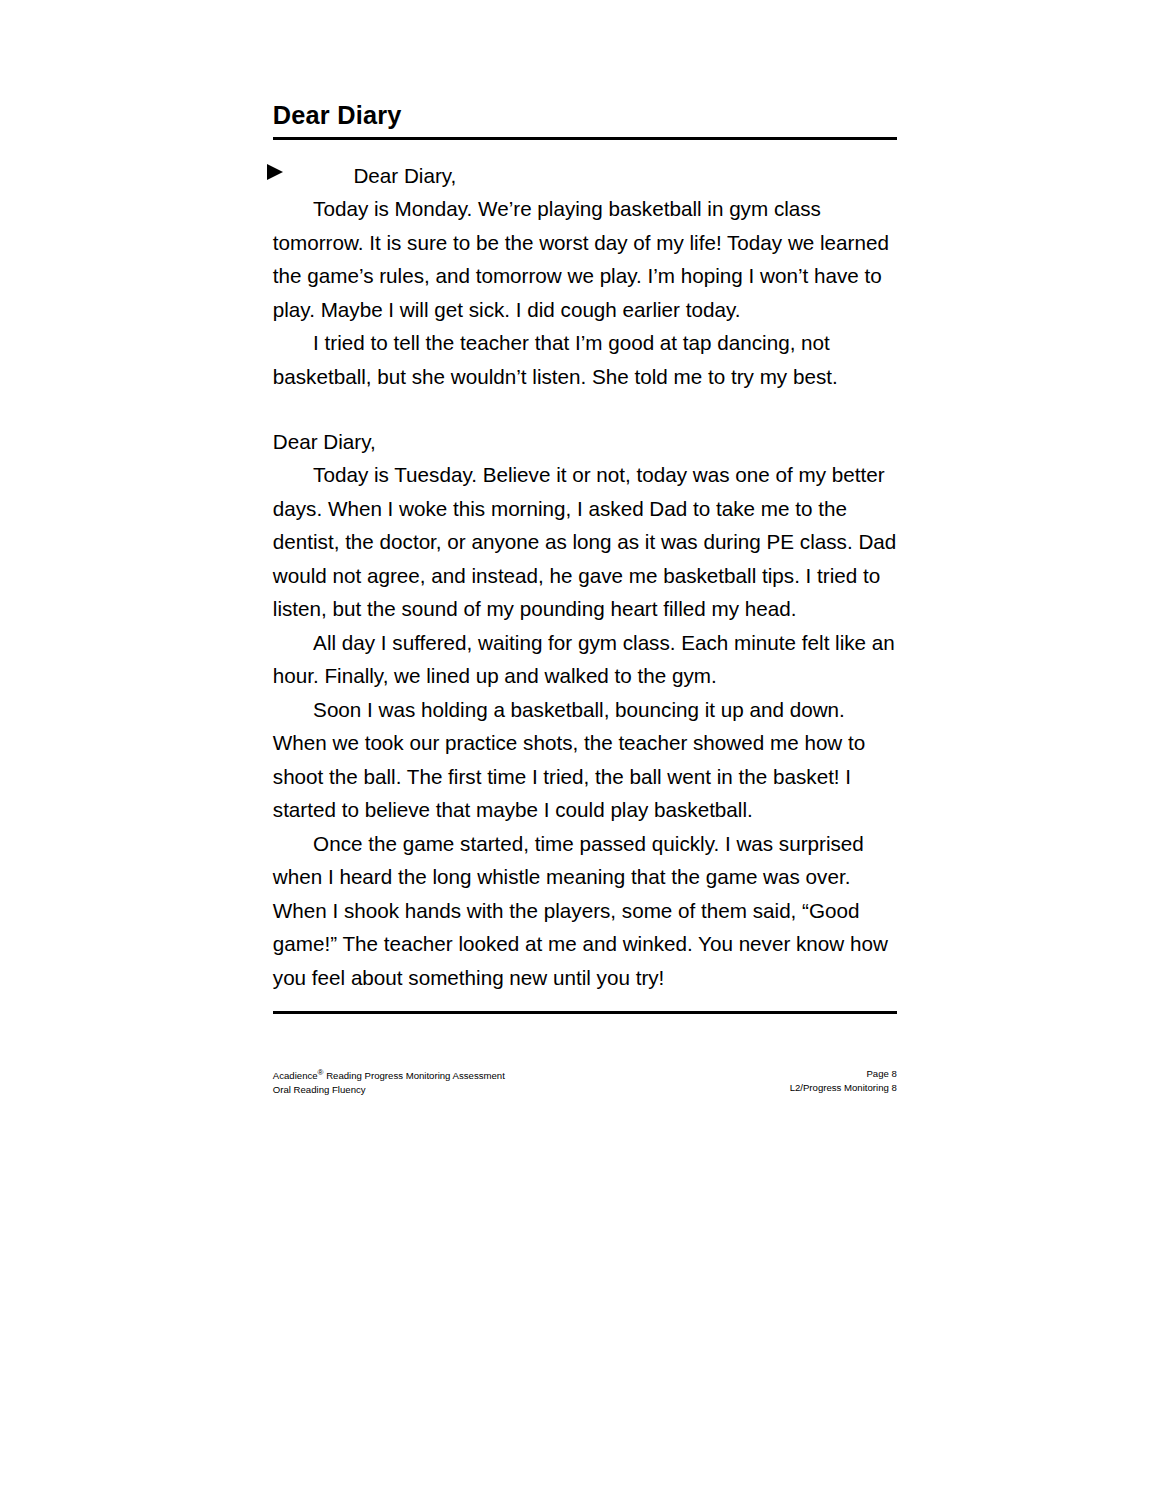Dear Diary
Dear Diary,
Today is Monday. We’re playing basketball in gym class tomorrow. It is sure to be the worst day of my life! Today we learned the game’s rules, and tomorrow we play. I’m hoping I won’t have to play. Maybe I will get sick. I did cough earlier today.
I tried to tell the teacher that I’m good at tap dancing, not basketball, but she wouldn’t listen. She told me to try my best.
Dear Diary,
Today is Tuesday. Believe it or not, today was one of my better days. When I woke this morning, I asked Dad to take me to the dentist, the doctor, or anyone as long as it was during PE class. Dad would not agree, and instead, he gave me basketball tips. I tried to listen, but the sound of my pounding heart filled my head.
All day I suffered, waiting for gym class. Each minute felt like an hour. Finally, we lined up and walked to the gym.
Soon I was holding a basketball, bouncing it up and down. When we took our practice shots, the teacher showed me how to shoot the ball. The first time I tried, the ball went in the basket! I started to believe that maybe I could play basketball.
Once the game started, time passed quickly. I was surprised when I heard the long whistle meaning that the game was over. When I shook hands with the players, some of them said, “Good game!” The teacher looked at me and winked. You never know how you feel about something new until you try!
Acadience® Reading Progress Monitoring Assessment
Oral Reading Fluency
Page 8
L2/Progress Monitoring 8